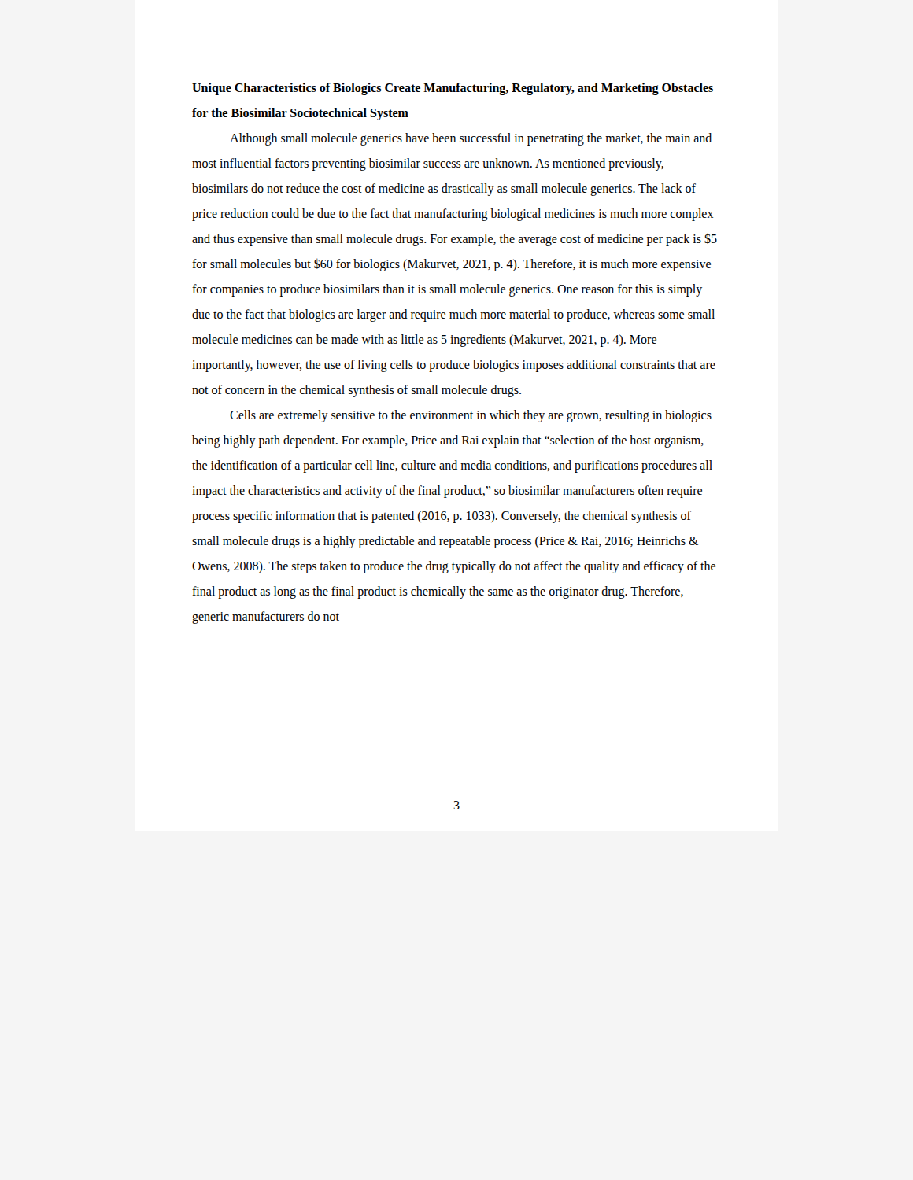Unique Characteristics of Biologics Create Manufacturing, Regulatory, and Marketing Obstacles for the Biosimilar Sociotechnical System
Although small molecule generics have been successful in penetrating the market, the main and most influential factors preventing biosimilar success are unknown. As mentioned previously, biosimilars do not reduce the cost of medicine as drastically as small molecule generics. The lack of price reduction could be due to the fact that manufacturing biological medicines is much more complex and thus expensive than small molecule drugs. For example, the average cost of medicine per pack is $5 for small molecules but $60 for biologics (Makurvet, 2021, p. 4). Therefore, it is much more expensive for companies to produce biosimilars than it is small molecule generics. One reason for this is simply due to the fact that biologics are larger and require much more material to produce, whereas some small molecule medicines can be made with as little as 5 ingredients (Makurvet, 2021, p. 4). More importantly, however, the use of living cells to produce biologics imposes additional constraints that are not of concern in the chemical synthesis of small molecule drugs.
Cells are extremely sensitive to the environment in which they are grown, resulting in biologics being highly path dependent. For example, Price and Rai explain that “selection of the host organism, the identification of a particular cell line, culture and media conditions, and purifications procedures all impact the characteristics and activity of the final product,” so biosimilar manufacturers often require process specific information that is patented (2016, p. 1033). Conversely, the chemical synthesis of small molecule drugs is a highly predictable and repeatable process (Price & Rai, 2016; Heinrichs & Owens, 2008). The steps taken to produce the drug typically do not affect the quality and efficacy of the final product as long as the final product is chemically the same as the originator drug. Therefore, generic manufacturers do not
3